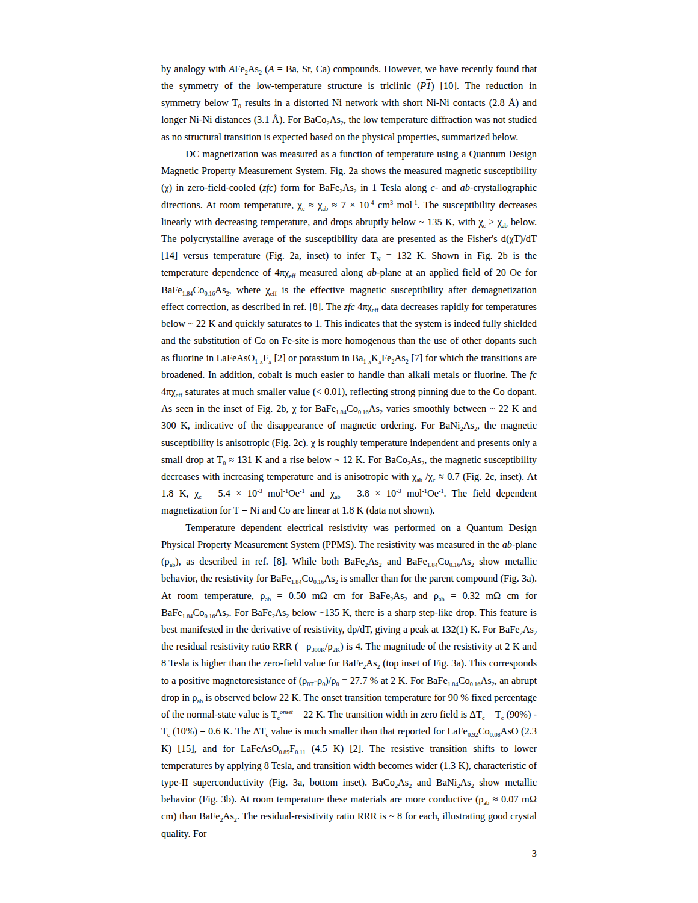by analogy with AFe2As2 (A = Ba, Sr, Ca) compounds. However, we have recently found that the symmetry of the low-temperature structure is triclinic (P 1) [10]. The reduction in symmetry below T0 results in a distorted Ni network with short Ni-Ni contacts (2.8 Å) and longer Ni-Ni distances (3.1 Å). For BaCo2As2, the low temperature diffraction was not studied as no structural transition is expected based on the physical properties, summarized below.
DC magnetization was measured as a function of temperature using a Quantum Design Magnetic Property Measurement System. Fig. 2a shows the measured magnetic susceptibility (χ) in zero-field-cooled (zfc) form for BaFe2As2 in 1 Tesla along c- and ab-crystallographic directions. At room temperature, χc ≈ χab ≈ 7 × 10-4 cm3 mol-1. The susceptibility decreases linearly with decreasing temperature, and drops abruptly below ~ 135 K, with χc > χab below. The polycrystalline average of the susceptibility data are presented as the Fisher's d(χT)/dT [14] versus temperature (Fig. 2a, inset) to infer TN = 132 K. Shown in Fig. 2b is the temperature dependence of 4πχeff measured along ab-plane at an applied field of 20 Oe for BaFe1.84Co0.16As2, where χeff is the effective magnetic susceptibility after demagnetization effect correction, as described in ref. [8]. The zfc 4πχeff data decreases rapidly for temperatures below ~ 22 K and quickly saturates to 1. This indicates that the system is indeed fully shielded and the substitution of Co on Fe-site is more homogenous than the use of other dopants such as fluorine in LaFeAsO1-xFx [2] or potassium in Ba1-xKxFe2As2 [7] for which the transitions are broadened. In addition, cobalt is much easier to handle than alkali metals or fluorine. The fc 4πχeff saturates at much smaller value (< 0.01), reflecting strong pinning due to the Co dopant. As seen in the inset of Fig. 2b, χ for BaFe1.84Co0.16As2 varies smoothly between ~ 22 K and 300 K, indicative of the disappearance of magnetic ordering. For BaNi2As2, the magnetic susceptibility is anisotropic (Fig. 2c). χ is roughly temperature independent and presents only a small drop at T0 ≈ 131 K and a rise below ~ 12 K. For BaCo2As2, the magnetic susceptibility decreases with increasing temperature and is anisotropic with χab /χc ≈ 0.7 (Fig. 2c, inset). At 1.8 K, χc = 5.4 × 10-3 mol-1Oe-1 and χab = 3.8 × 10-3 mol-1Oe-1. The field dependent magnetization for T = Ni and Co are linear at 1.8 K (data not shown).
Temperature dependent electrical resistivity was performed on a Quantum Design Physical Property Measurement System (PPMS). The resistivity was measured in the ab-plane (ρab), as described in ref. [8]. While both BaFe2As2 and BaFe1.84Co0.16As2 show metallic behavior, the resistivity for BaFe1.84Co0.16As2 is smaller than for the parent compound (Fig. 3a). At room temperature, ρab = 0.50 mΩ cm for BaFe2As2 and ρab = 0.32 mΩ cm for BaFe1.84Co0.16As2. For BaFe2As2 below ~135 K, there is a sharp step-like drop. This feature is best manifested in the derivative of resistivity, dρ/dT, giving a peak at 132(1) K. For BaFe2As2 the residual resistivity ratio RRR (= ρ300K/ρ2K) is 4. The magnitude of the resistivity at 2 K and 8 Tesla is higher than the zero-field value for BaFe2As2 (top inset of Fig. 3a). This corresponds to a positive magnetoresistance of (ρ8T-ρ0)/ρ0 = 27.7 % at 2 K. For BaFe1.84Co0.16As2, an abrupt drop in ρab is observed below 22 K. The onset transition temperature for 90 % fixed percentage of the normal-state value is Tconset = 22 K. The transition width in zero field is ΔTc = Tc (90%) - Tc (10%) = 0.6 K. The ΔTc value is much smaller than that reported for LaFe0.92Co0.08AsO (2.3 K) [15], and for LaFeAsO0.89F0.11 (4.5 K) [2]. The resistive transition shifts to lower temperatures by applying 8 Tesla, and transition width becomes wider (1.3 K), characteristic of type-II superconductivity (Fig. 3a, bottom inset). BaCo2As2 and BaNi2As2 show metallic behavior (Fig. 3b). At room temperature these materials are more conductive (ρab ≈ 0.07 mΩ cm) than BaFe2As2. The residual-resistivity ratio RRR is ~ 8 for each, illustrating good crystal quality. For
3